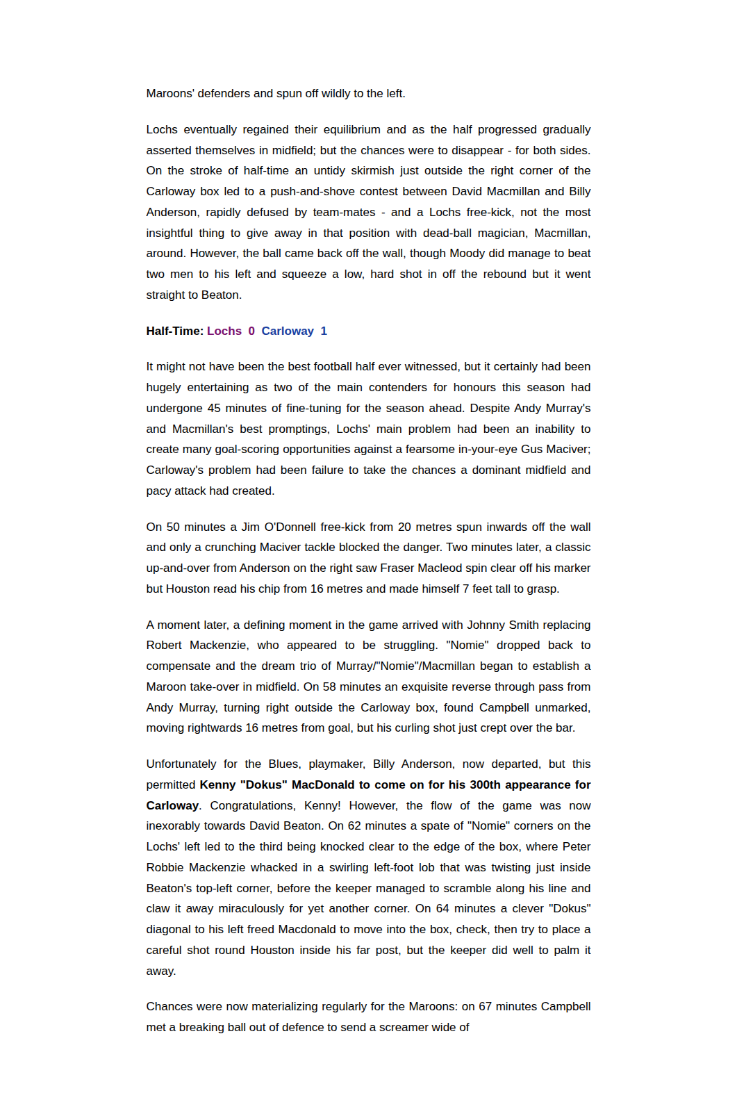Maroons' defenders and spun off wildly to the left.
Lochs eventually regained their equilibrium and as the half progressed gradually asserted themselves in midfield; but the chances were to disappear - for both sides. On the stroke of half-time an untidy skirmish just outside the right corner of the Carloway box led to a push-and-shove contest between David Macmillan and Billy Anderson, rapidly defused by team-mates - and a Lochs free-kick, not the most insightful thing to give away in that position with dead-ball magician, Macmillan, around. However, the ball came back off the wall, though Moody did manage to beat two men to his left and squeeze a low, hard shot in off the rebound but it went straight to Beaton.
Half-Time: Lochs 0 Carloway 1
It might not have been the best football half ever witnessed, but it certainly had been hugely entertaining as two of the main contenders for honours this season had undergone 45 minutes of fine-tuning for the season ahead. Despite Andy Murray's and Macmillan's best promptings, Lochs' main problem had been an inability to create many goal-scoring opportunities against a fearsome in-your-eye Gus Maciver; Carloway's problem had been failure to take the chances a dominant midfield and pacy attack had created.
On 50 minutes a Jim O'Donnell free-kick from 20 metres spun inwards off the wall and only a crunching Maciver tackle blocked the danger. Two minutes later, a classic up-and-over from Anderson on the right saw Fraser Macleod spin clear off his marker but Houston read his chip from 16 metres and made himself 7 feet tall to grasp.
A moment later, a defining moment in the game arrived with Johnny Smith replacing Robert Mackenzie, who appeared to be struggling. "Nomie" dropped back to compensate and the dream trio of Murray/"Nomie"/Macmillan began to establish a Maroon take-over in midfield. On 58 minutes an exquisite reverse through pass from Andy Murray, turning right outside the Carloway box, found Campbell unmarked, moving rightwards 16 metres from goal, but his curling shot just crept over the bar.
Unfortunately for the Blues, playmaker, Billy Anderson, now departed, but this permitted Kenny "Dokus" MacDonald to come on for his 300th appearance for Carloway. Congratulations, Kenny! However, the flow of the game was now inexorably towards David Beaton. On 62 minutes a spate of "Nomie" corners on the Lochs' left led to the third being knocked clear to the edge of the box, where Peter Robbie Mackenzie whacked in a swirling left-foot lob that was twisting just inside Beaton's top-left corner, before the keeper managed to scramble along his line and claw it away miraculously for yet another corner. On 64 minutes a clever "Dokus" diagonal to his left freed Macdonald to move into the box, check, then try to place a careful shot round Houston inside his far post, but the keeper did well to palm it away.
Chances were now materializing regularly for the Maroons: on 67 minutes Campbell met a breaking ball out of defence to send a screamer wide of